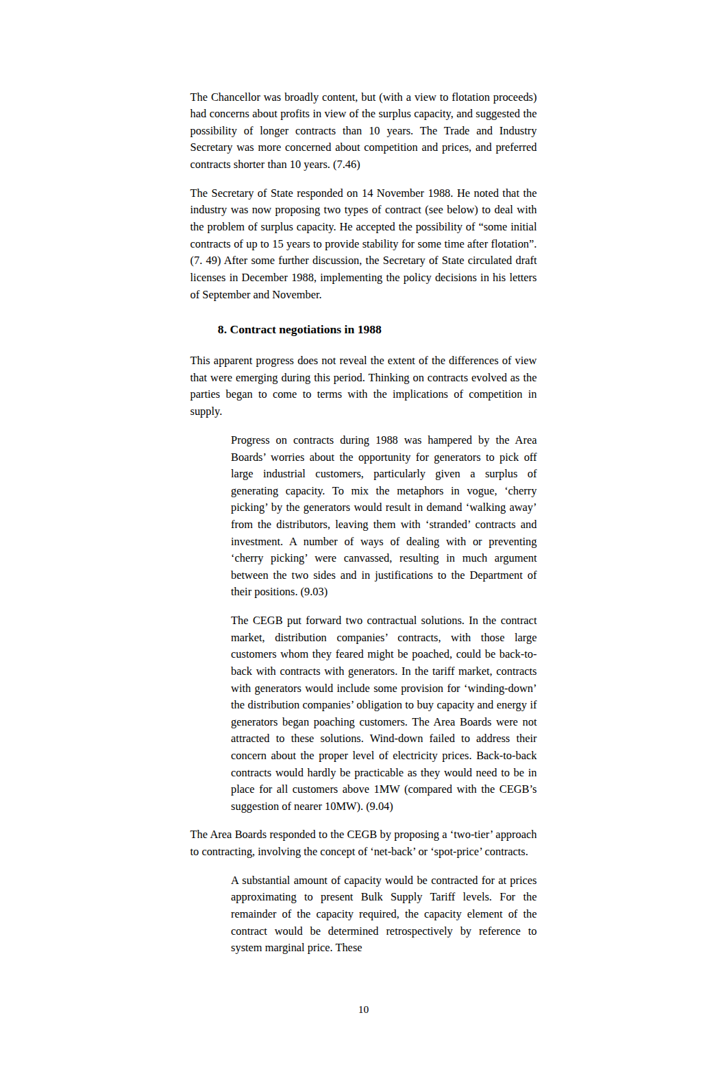The Chancellor was broadly content, but (with a view to flotation proceeds) had concerns about profits in view of the surplus capacity, and suggested the possibility of longer contracts than 10 years. The Trade and Industry Secretary was more concerned about competition and prices, and preferred contracts shorter than 10 years. (7.46)
The Secretary of State responded on 14 November 1988. He noted that the industry was now proposing two types of contract (see below) to deal with the problem of surplus capacity. He accepted the possibility of “some initial contracts of up to 15 years to provide stability for some time after flotation”. (7. 49) After some further discussion, the Secretary of State circulated draft licenses in December 1988, implementing the policy decisions in his letters of September and November.
8. Contract negotiations in 1988
This apparent progress does not reveal the extent of the differences of view that were emerging during this period. Thinking on contracts evolved as the parties began to come to terms with the implications of competition in supply.
Progress on contracts during 1988 was hampered by the Area Boards’ worries about the opportunity for generators to pick off large industrial customers, particularly given a surplus of generating capacity. To mix the metaphors in vogue, ‘cherry picking’ by the generators would result in demand ‘walking away’ from the distributors, leaving them with ‘stranded’ contracts and investment. A number of ways of dealing with or preventing ‘cherry picking’ were canvassed, resulting in much argument between the two sides and in justifications to the Department of their positions. (9.03)
The CEGB put forward two contractual solutions. In the contract market, distribution companies’ contracts, with those large customers whom they feared might be poached, could be back-to-back with contracts with generators. In the tariff market, contracts with generators would include some provision for ‘winding-down’ the distribution companies’ obligation to buy capacity and energy if generators began poaching customers. The Area Boards were not attracted to these solutions. Wind-down failed to address their concern about the proper level of electricity prices. Back-to-back contracts would hardly be practicable as they would need to be in place for all customers above 1MW (compared with the CEGB’s suggestion of nearer 10MW). (9.04)
The Area Boards responded to the CEGB by proposing a ‘two-tier’ approach to contracting, involving the concept of ‘net-back’ or ‘spot-price’ contracts.
A substantial amount of capacity would be contracted for at prices approximating to present Bulk Supply Tariff levels. For the remainder of the capacity required, the capacity element of the contract would be determined retrospectively by reference to system marginal price. These
10